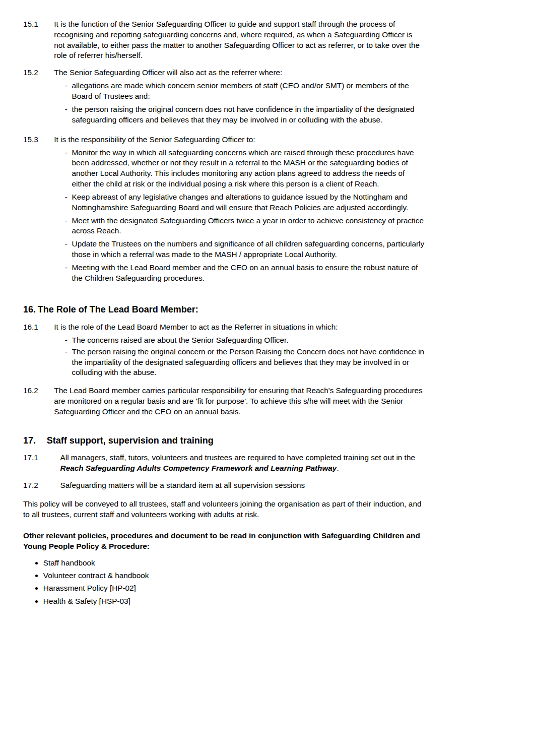15.1
It is the function of the Senior Safeguarding Officer to guide and support staff through the process of recognising and reporting safeguarding concerns and, where required, as when a Safeguarding Officer is not available, to either pass the matter to another Safeguarding Officer to act as referrer, or to take over the role of referrer his/herself.
15.2
The Senior Safeguarding Officer will also act as the referrer where:
allegations are made which concern senior members of staff (CEO and/or SMT) or members of the Board of Trustees and:
the person raising the original concern does not have confidence in the impartiality of the designated safeguarding officers and believes that they may be involved in or colluding with the abuse.
15.3
It is the responsibility of the Senior Safeguarding Officer to:
Monitor the way in which all safeguarding concerns which are raised through these procedures have been addressed, whether or not they result in a referral to the MASH or the safeguarding bodies of another Local Authority. This includes monitoring any action plans agreed to address the needs of either the child at risk or the individual posing a risk where this person is a client of Reach.
Keep abreast of any legislative changes and alterations to guidance issued by the Nottingham and Nottinghamshire Safeguarding Board and will ensure that Reach Policies are adjusted accordingly.
Meet with the designated Safeguarding Officers twice a year in order to achieve consistency of practice across Reach.
Update the Trustees on the numbers and significance of all children safeguarding concerns, particularly those in which a referral was made to the MASH / appropriate Local Authority.
Meeting with the Lead Board member and the CEO on an annual basis to ensure the robust nature of the Children Safeguarding procedures.
16. The Role of The Lead Board Member:
16.1
It is the role of the Lead Board Member to act as the Referrer in situations in which:
The concerns raised are about the Senior Safeguarding Officer.
The person raising the original concern or the Person Raising the Concern does not have confidence in the impartiality of the designated safeguarding officers and believes that they may be involved in or colluding with the abuse.
16.2
The Lead Board member carries particular responsibility for ensuring that Reach's Safeguarding procedures are monitored on a regular basis and are 'fit for purpose'. To achieve this s/he will meet with the Senior Safeguarding Officer and the CEO on an annual basis.
17. Staff support, supervision and training
17.1
All managers, staff, tutors, volunteers and trustees are required to have completed training set out in the Reach Safeguarding Adults Competency Framework and Learning Pathway.
17.2
Safeguarding matters will be a standard item at all supervision sessions
This policy will be conveyed to all trustees, staff and volunteers joining the organisation as part of their induction, and to all trustees, current staff and volunteers working with adults at risk.
Other relevant policies, procedures and document to be read in conjunction with Safeguarding Children and Young People Policy & Procedure:
Staff handbook
Volunteer contract & handbook
Harassment Policy [HP-02]
Health & Safety [HSP-03]